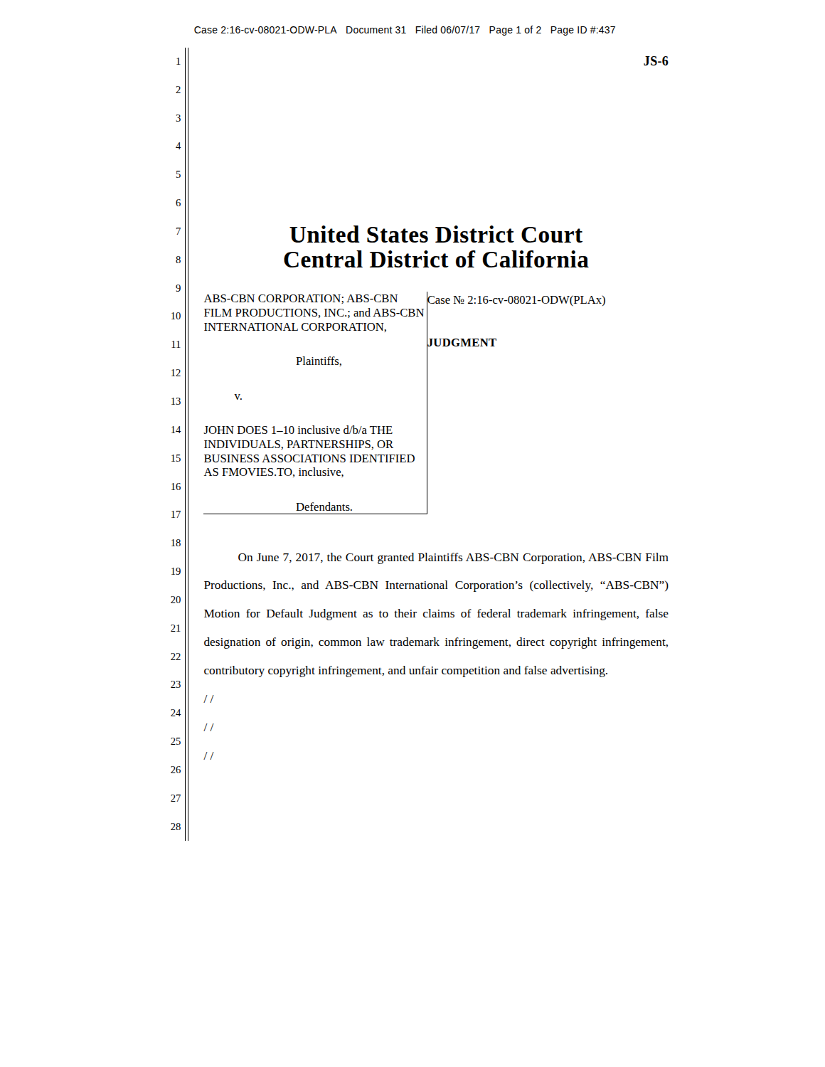Case 2:16-cv-08021-ODW-PLA Document 31 Filed 06/07/17 Page 1 of 2 Page ID #:437
1
2
3
4
5
6
7
8
9
10
11
12
13
14
15
16
17
18
19
20
21
22
23
24
25
26
27
28
JS-6
United States District Court
Central District of California
| ABS-CBN CORPORATION; ABS-CBN FILM PRODUCTIONS, INC.; and ABS-CBN INTERNATIONAL CORPORATION, Plaintiffs, v. JOHN DOES 1–10 inclusive d/b/a THE INDIVIDUALS, PARTNERSHIPS, OR BUSINESS ASSOCIATIONS IDENTIFIED AS FMOVIES.TO, inclusive, Defendants. | Case № 2:16-cv-08021-ODW(PLAx) JUDGMENT |
On June 7, 2017, the Court granted Plaintiffs ABS-CBN Corporation, ABS-CBN Film Productions, Inc., and ABS-CBN International Corporation’s (collectively, “ABS-CBN”) Motion for Default Judgment as to their claims of federal trademark infringement, false designation of origin, common law trademark infringement, direct copyright infringement, contributory copyright infringement, and unfair competition and false advertising.
/ /
/ /
/ /